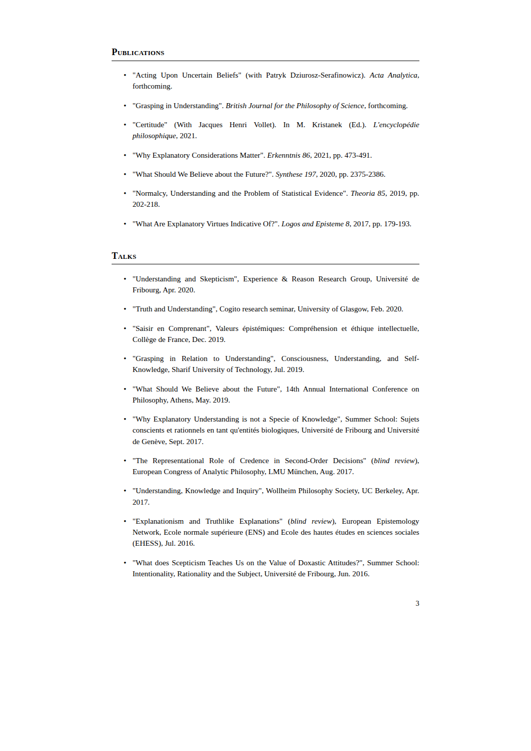Publications
"Acting Upon Uncertain Beliefs" (with Patryk Dziurosz-Serafinowicz). Acta Analytica, forthcoming.
"Grasping in Understanding". British Journal for the Philosophy of Science, forthcoming.
"Certitude" (With Jacques Henri Vollet). In M. Kristanek (Ed.). L'encyclopédie philosophique, 2021.
"Why Explanatory Considerations Matter". Erkenntnis 86, 2021, pp. 473-491.
"What Should We Believe about the Future?". Synthese 197, 2020, pp. 2375-2386.
"Normalcy, Understanding and the Problem of Statistical Evidence". Theoria 85, 2019, pp. 202-218.
"What Are Explanatory Virtues Indicative Of?". Logos and Episteme 8, 2017, pp. 179-193.
Talks
"Understanding and Skepticism", Experience & Reason Research Group, Université de Fribourg, Apr. 2020.
"Truth and Understanding", Cogito research seminar, University of Glasgow, Feb. 2020.
"Saisir en Comprenant", Valeurs épistémiques: Compréhension et éthique intellectuelle, Collège de France, Dec. 2019.
"Grasping in Relation to Understanding", Consciousness, Understanding, and Self-Knowledge, Sharif University of Technology, Jul. 2019.
"What Should We Believe about the Future", 14th Annual International Conference on Philosophy, Athens, May. 2019.
"Why Explanatory Understanding is not a Specie of Knowledge", Summer School: Sujets conscients et rationnels en tant qu'entités biologiques, Université de Fribourg and Université de Genève, Sept. 2017.
"The Representational Role of Credence in Second-Order Decisions" (blind review), European Congress of Analytic Philosophy, LMU München, Aug. 2017.
"Understanding, Knowledge and Inquiry", Wollheim Philosophy Society, UC Berkeley, Apr. 2017.
"Explanationism and Truthlike Explanations" (blind review), European Epistemology Network, Ecole normale supérieure (ENS) and Ecole des hautes études en sciences sociales (EHESS), Jul. 2016.
"What does Scepticism Teaches Us on the Value of Doxastic Attitudes?", Summer School: Intentionality, Rationality and the Subject, Université de Fribourg, Jun. 2016.
3